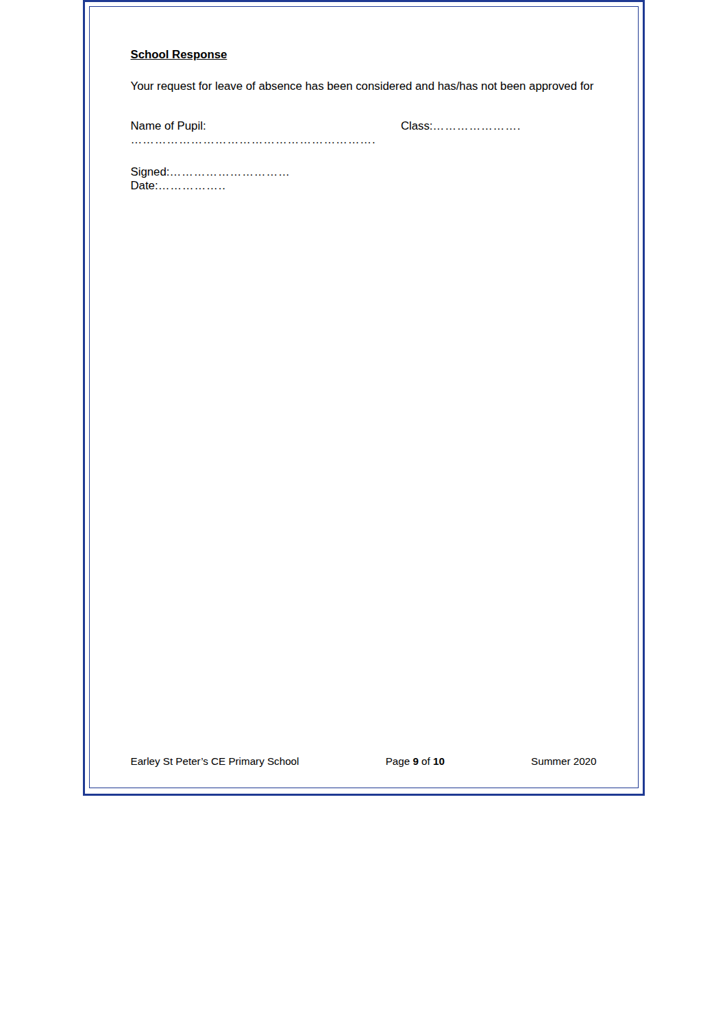School Response
Your request for leave of absence has been considered and has/has not been approved for
Name of Pupil: …………………………………………………….
Class:………………….
Signed:…………………………
Date:……………..
Earley St Peter’s CE Primary School
Page 9 of 10
Summer 2020